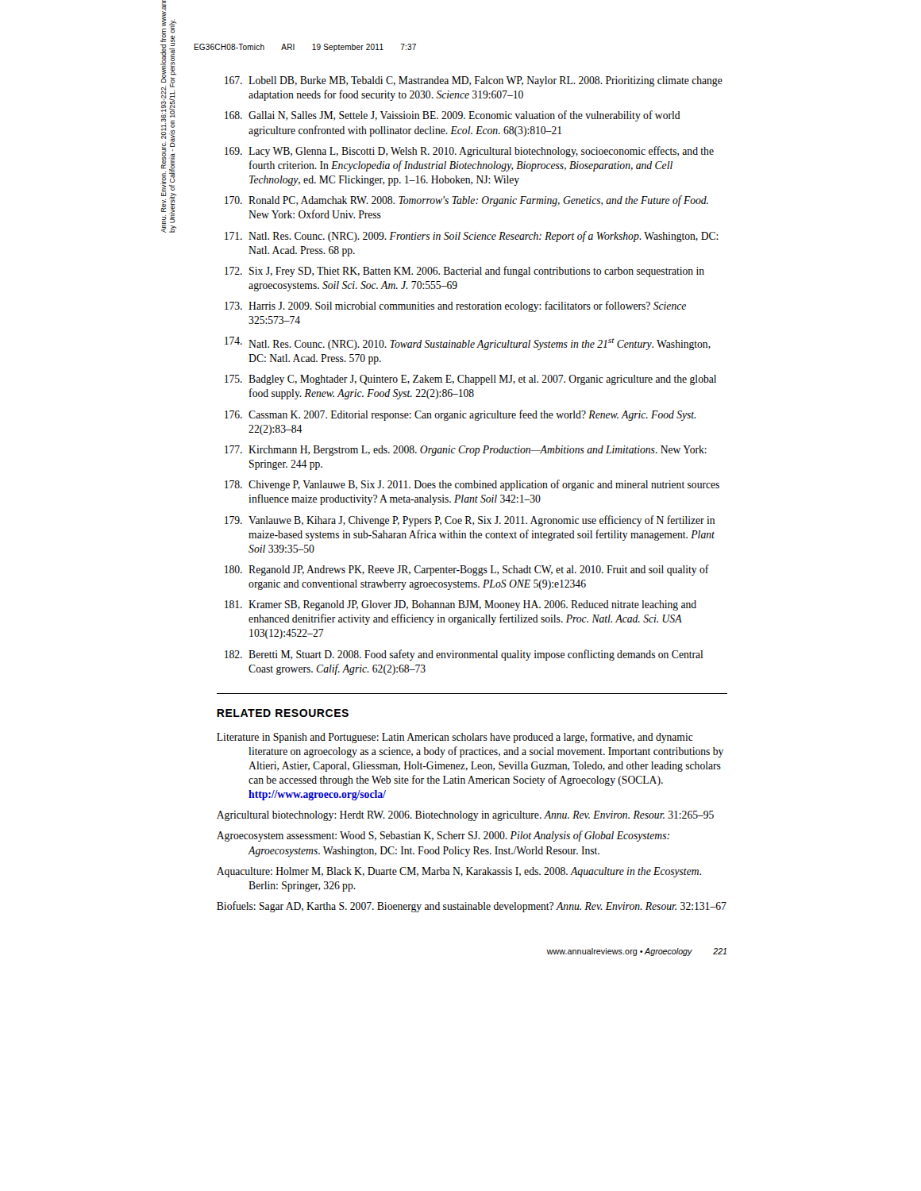EG36CH08-Tomich ARI 19 September 2011 7:37
Annu. Rev. Environ. Resourc. 2011.36:193-222. Downloaded from www.annualreviews.org
by University of California - Davis on 10/25/11. For personal use only.
Lobell DB, Burke MB, Tebaldi C, Mastrandea MD, Falcon WP, Naylor RL. 2008. Prioritizing climate change adaptation needs for food security to 2030. Science 319:607–10
Gallai N, Salles JM, Settele J, Vaissioin BE. 2009. Economic valuation of the vulnerability of world agriculture confronted with pollinator decline. Ecol. Econ. 68(3):810–21
Lacy WB, Glenna L, Biscotti D, Welsh R. 2010. Agricultural biotechnology, socioeconomic effects, and the fourth criterion. In Encyclopedia of Industrial Biotechnology, Bioprocess, Bioseparation, and Cell Technology, ed. MC Flickinger, pp. 1–16. Hoboken, NJ: Wiley
Ronald PC, Adamchak RW. 2008. Tomorrow's Table: Organic Farming, Genetics, and the Future of Food. New York: Oxford Univ. Press
Natl. Res. Counc. (NRC). 2009. Frontiers in Soil Science Research: Report of a Workshop. Washington, DC: Natl. Acad. Press. 68 pp.
Six J, Frey SD, Thiet RK, Batten KM. 2006. Bacterial and fungal contributions to carbon sequestration in agroecosystems. Soil Sci. Soc. Am. J. 70:555–69
Harris J. 2009. Soil microbial communities and restoration ecology: facilitators or followers? Science 325:573–74
Natl. Res. Counc. (NRC). 2010. Toward Sustainable Agricultural Systems in the 21st Century. Washington, DC: Natl. Acad. Press. 570 pp.
Badgley C, Moghtader J, Quintero E, Zakem E, Chappell MJ, et al. 2007. Organic agriculture and the global food supply. Renew. Agric. Food Syst. 22(2):86–108
Cassman K. 2007. Editorial response: Can organic agriculture feed the world? Renew. Agric. Food Syst. 22(2):83–84
Kirchmann H, Bergstrom L, eds. 2008. Organic Crop Production—Ambitions and Limitations. New York: Springer. 244 pp.
Chivenge P, Vanlauwe B, Six J. 2011. Does the combined application of organic and mineral nutrient sources influence maize productivity? A meta-analysis. Plant Soil 342:1–30
Vanlauwe B, Kihara J, Chivenge P, Pypers P, Coe R, Six J. 2011. Agronomic use efficiency of N fertilizer in maize-based systems in sub-Saharan Africa within the context of integrated soil fertility management. Plant Soil 339:35–50
Reganold JP, Andrews PK, Reeve JR, Carpenter-Boggs L, Schadt CW, et al. 2010. Fruit and soil quality of organic and conventional strawberry agroecosystems. PLoS ONE 5(9):e12346
Kramer SB, Reganold JP, Glover JD, Bohannan BJM, Mooney HA. 2006. Reduced nitrate leaching and enhanced denitrifier activity and efficiency in organically fertilized soils. Proc. Natl. Acad. Sci. USA 103(12):4522–27
Beretti M, Stuart D. 2008. Food safety and environmental quality impose conflicting demands on Central Coast growers. Calif. Agric. 62(2):68–73
RELATED RESOURCES
Literature in Spanish and Portuguese: Latin American scholars have produced a large, formative, and dynamic literature on agroecology as a science, a body of practices, and a social movement. Important contributions by Altieri, Astier, Caporal, Gliessman, Holt-Gimenez, Leon, Sevilla Guzman, Toledo, and other leading scholars can be accessed through the Web site for the Latin American Society of Agroecology (SOCLA). http://www.agroeco.org/socla/
Agricultural biotechnology: Herdt RW. 2006. Biotechnology in agriculture. Annu. Rev. Environ. Resour. 31:265–95
Agroecosystem assessment: Wood S, Sebastian K, Scherr SJ. 2000. Pilot Analysis of Global Ecosystems: Agroecosystems. Washington, DC: Int. Food Policy Res. Inst./World Resour. Inst.
Aquaculture: Holmer M, Black K, Duarte CM, Marba N, Karakassis I, eds. 2008. Aquaculture in the Ecosystem. Berlin: Springer, 326 pp.
Biofuels: Sagar AD, Kartha S. 2007. Bioenergy and sustainable development? Annu. Rev. Environ. Resour. 32:131–67
www.annualreviews.org • Agroecology 221